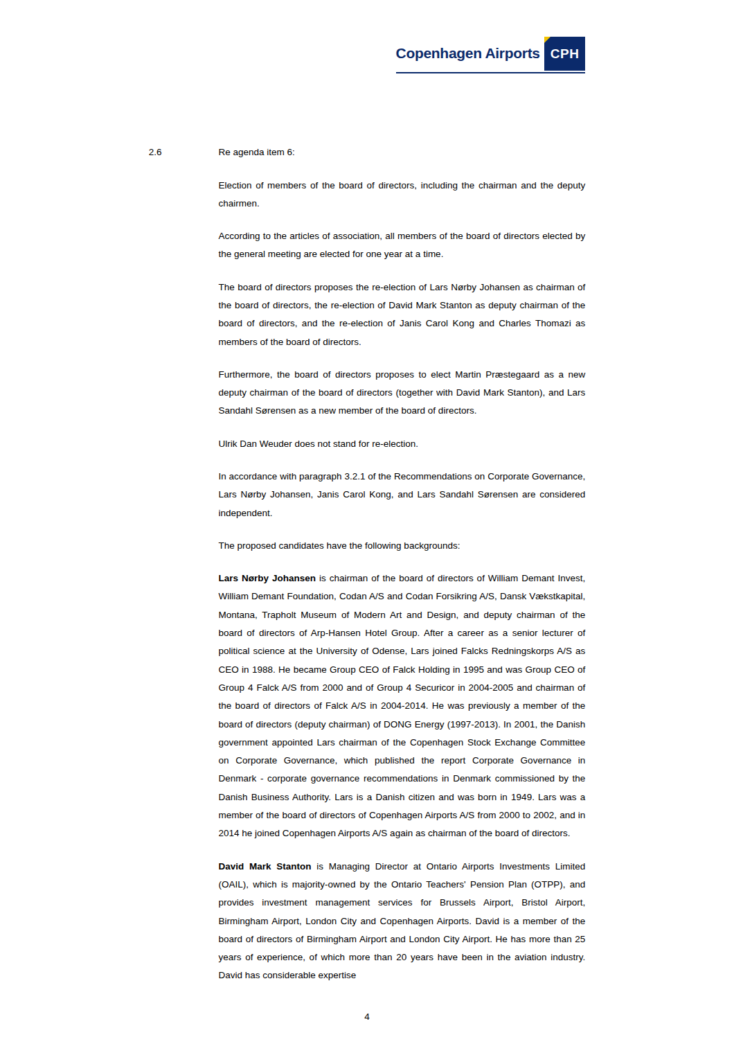Copenhagen Airports CPH
2.6
Re agenda item 6:
Election of members of the board of directors, including the chairman and the deputy chairmen.
According to the articles of association, all members of the board of directors elected by the general meeting are elected for one year at a time.
The board of directors proposes the re-election of Lars Nørby Johansen as chairman of the board of directors, the re-election of David Mark Stanton as deputy chairman of the board of directors, and the re-election of Janis Carol Kong and Charles Thomazi as members of the board of directors.
Furthermore, the board of directors proposes to elect Martin Præstegaard as a new deputy chairman of the board of directors (together with David Mark Stanton), and Lars Sandahl Sørensen as a new member of the board of directors.
Ulrik Dan Weuder does not stand for re-election.
In accordance with paragraph 3.2.1 of the Recommendations on Corporate Governance, Lars Nørby Johansen, Janis Carol Kong, and Lars Sandahl Sørensen are considered independent.
The proposed candidates have the following backgrounds:
Lars Nørby Johansen is chairman of the board of directors of William Demant Invest, William Demant Foundation, Codan A/S and Codan Forsikring A/S, Dansk Vækstkapital, Montana, Trapholt Museum of Modern Art and Design, and deputy chairman of the board of directors of Arp-Hansen Hotel Group. After a career as a senior lecturer of political science at the University of Odense, Lars joined Falcks Redningskorps A/S as CEO in 1988. He became Group CEO of Falck Holding in 1995 and was Group CEO of Group 4 Falck A/S from 2000 and of Group 4 Securicor in 2004-2005 and chairman of the board of directors of Falck A/S in 2004-2014. He was previously a member of the board of directors (deputy chairman) of DONG Energy (1997-2013). In 2001, the Danish government appointed Lars chairman of the Copenhagen Stock Exchange Committee on Corporate Governance, which published the report Corporate Governance in Denmark - corporate governance recommendations in Denmark commissioned by the Danish Business Authority. Lars is a Danish citizen and was born in 1949. Lars was a member of the board of directors of Copenhagen Airports A/S from 2000 to 2002, and in 2014 he joined Copenhagen Airports A/S again as chairman of the board of directors.
David Mark Stanton is Managing Director at Ontario Airports Investments Limited (OAIL), which is majority-owned by the Ontario Teachers' Pension Plan (OTPP), and provides investment management services for Brussels Airport, Bristol Airport, Birmingham Airport, London City and Copenhagen Airports. David is a member of the board of directors of Birmingham Airport and London City Airport. He has more than 25 years of experience, of which more than 20 years have been in the aviation industry. David has considerable expertise
4